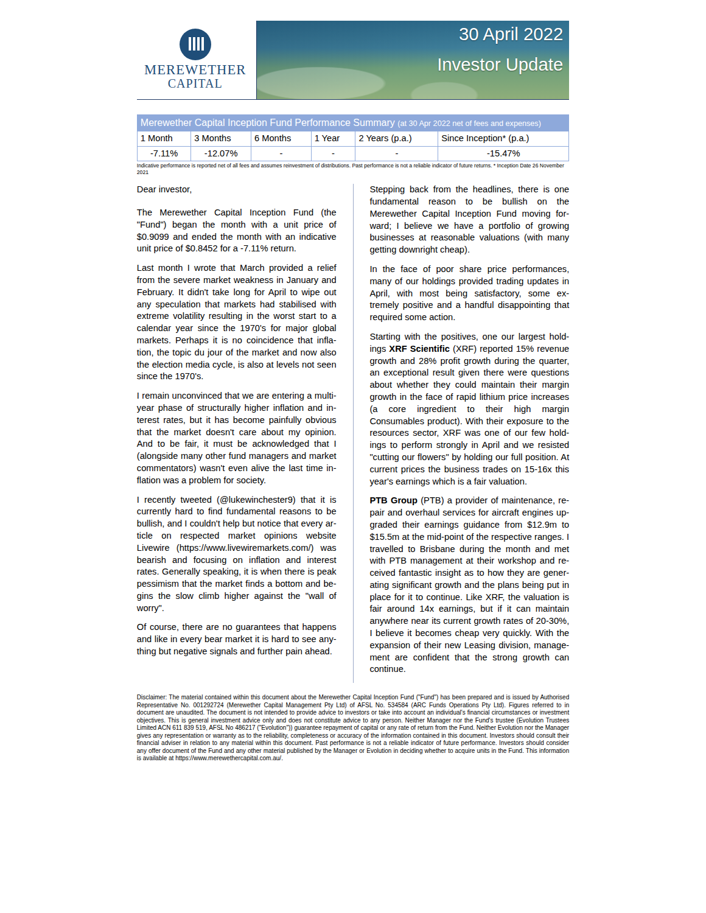MEREWETHER CAPITAL
30 April 2022
Investor Update
| Merewether Capital Inception Fund Performance Summary (at 30 Apr 2022 net of fees and expenses) |
| --- |
| 1 Month | 3 Months | 6 Months | 1 Year | 2 Years (p.a.) | Since Inception* (p.a.) |
| -7.11% | -12.07% | - | - | - | -15.47% |
Indicative performance is reported net of all fees and assumes reinvestment of distributions. Past performance is not a reliable indicator of future returns. * Inception Date 26 November 2021
Dear investor,
The Merewether Capital Inception Fund (the "Fund") began the month with a unit price of $0.9099 and ended the month with an indicative unit price of $0.8452 for a -7.11% return.
Last month I wrote that March provided a relief from the severe market weakness in January and February. It didn't take long for April to wipe out any speculation that markets had stabilised with extreme volatility resulting in the worst start to a calendar year since the 1970's for major global markets. Perhaps it is no coincidence that inflation, the topic du jour of the market and now also the election media cycle, is also at levels not seen since the 1970's.
I remain unconvinced that we are entering a multi-year phase of structurally higher inflation and interest rates, but it has become painfully obvious that the market doesn't care about my opinion. And to be fair, it must be acknowledged that I (alongside many other fund managers and market commentators) wasn't even alive the last time inflation was a problem for society.
I recently tweeted (@lukewinchester9) that it is currently hard to find fundamental reasons to be bullish, and I couldn't help but notice that every article on respected market opinions website Livewire (https://www.livewiremarkets.com/) was bearish and focusing on inflation and interest rates. Generally speaking, it is when there is peak pessimism that the market finds a bottom and begins the slow climb higher against the "wall of worry".
Of course, there are no guarantees that happens and like in every bear market it is hard to see anything but negative signals and further pain ahead.
Stepping back from the headlines, there is one fundamental reason to be bullish on the Merewether Capital Inception Fund moving forward; I believe we have a portfolio of growing businesses at reasonable valuations (with many getting downright cheap).
In the face of poor share price performances, many of our holdings provided trading updates in April, with most being satisfactory, some extremely positive and a handful disappointing that required some action.
Starting with the positives, one our largest holdings XRF Scientific (XRF) reported 15% revenue growth and 28% profit growth during the quarter, an exceptional result given there were questions about whether they could maintain their margin growth in the face of rapid lithium price increases (a core ingredient to their high margin Consumables product). With their exposure to the resources sector, XRF was one of our few holdings to perform strongly in April and we resisted "cutting our flowers" by holding our full position. At current prices the business trades on 15-16x this year's earnings which is a fair valuation.
PTB Group (PTB) a provider of maintenance, repair and overhaul services for aircraft engines upgraded their earnings guidance from $12.9m to $15.5m at the mid-point of the respective ranges. I travelled to Brisbane during the month and met with PTB management at their workshop and received fantastic insight as to how they are generating significant growth and the plans being put in place for it to continue. Like XRF, the valuation is fair around 14x earnings, but if it can maintain anywhere near its current growth rates of 20-30%, I believe it becomes cheap very quickly. With the expansion of their new Leasing division, management are confident that the strong growth can continue.
Disclaimer: The material contained within this document about the Merewether Capital Inception Fund ("Fund") has been prepared and is issued by Authorised Representative No. 001292724 (Merewether Capital Management Pty Ltd) of AFSL No. 534584 (ARC Funds Operations Pty Ltd). Figures referred to in document are unaudited. The document is not intended to provide advice to investors or take into account an individual's financial circumstances or investment objectives. This is general investment advice only and does not constitute advice to any person. Neither Manager nor the Fund's trustee (Evolution Trustees Limited ACN 611 839 519, AFSL No 486217 ("Evolution")) guarantee repayment of capital or any rate of return from the Fund. Neither Evolution nor the Manager gives any representation or warranty as to the reliability, completeness or accuracy of the information contained in this document. Investors should consult their financial adviser in relation to any material within this document. Past performance is not a reliable indicator of future performance. Investors should consider any offer document of the Fund and any other material published by the Manager or Evolution in deciding whether to acquire units in the Fund. This information is available at https://www.merewethercapital.com.au/.